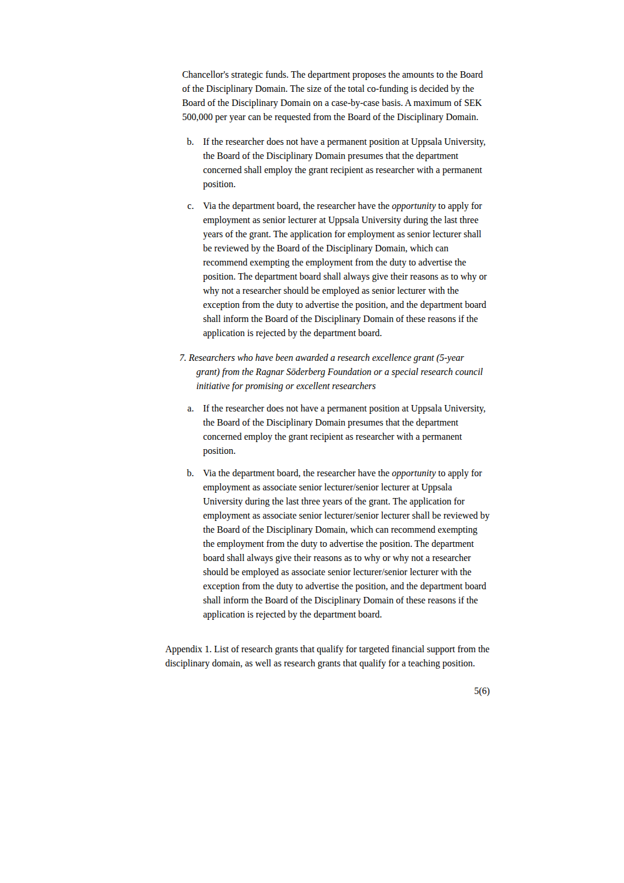Chancellor's strategic funds. The department proposes the amounts to the Board of the Disciplinary Domain. The size of the total co-funding is decided by the Board of the Disciplinary Domain on a case-by-case basis. A maximum of SEK 500,000 per year can be requested from the Board of the Disciplinary Domain.
If the researcher does not have a permanent position at Uppsala University, the Board of the Disciplinary Domain presumes that the department concerned shall employ the grant recipient as researcher with a permanent position.
Via the department board, the researcher have the opportunity to apply for employment as senior lecturer at Uppsala University during the last three years of the grant. The application for employment as senior lecturer shall be reviewed by the Board of the Disciplinary Domain, which can recommend exempting the employment from the duty to advertise the position. The department board shall always give their reasons as to why or why not a researcher should be employed as senior lecturer with the exception from the duty to advertise the position, and the department board shall inform the Board of the Disciplinary Domain of these reasons if the application is rejected by the department board.
7. Researchers who have been awarded a research excellence grant (5-year grant) from the Ragnar Söderberg Foundation or a special research council initiative for promising or excellent researchers
If the researcher does not have a permanent position at Uppsala University, the Board of the Disciplinary Domain presumes that the department concerned employ the grant recipient as researcher with a permanent position.
Via the department board, the researcher have the opportunity to apply for employment as associate senior lecturer/senior lecturer at Uppsala University during the last three years of the grant. The application for employment as associate senior lecturer/senior lecturer shall be reviewed by the Board of the Disciplinary Domain, which can recommend exempting the employment from the duty to advertise the position. The department board shall always give their reasons as to why or why not a researcher should be employed as associate senior lecturer/senior lecturer with the exception from the duty to advertise the position, and the department board shall inform the Board of the Disciplinary Domain of these reasons if the application is rejected by the department board.
Appendix 1. List of research grants that qualify for targeted financial support from the disciplinary domain, as well as research grants that qualify for a teaching position.
5(6)